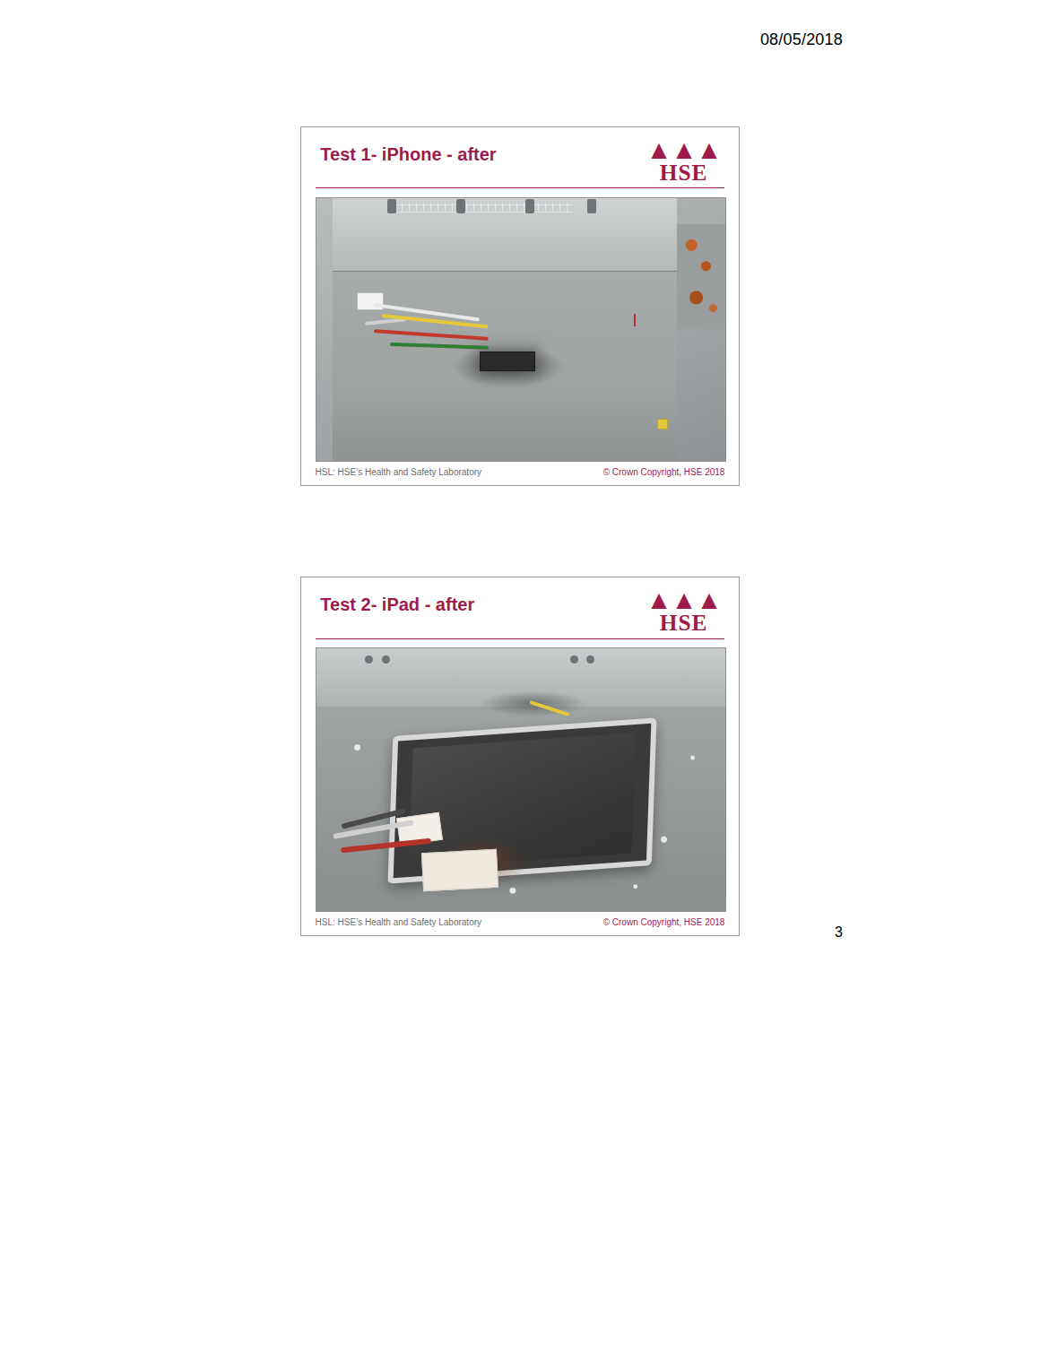08/05/2018
Test 1- iPhone - after
▲▲▲ HSE
HSL: HSE’s Health and Safety Laboratory © Crown Copyright, HSE 2018
Test 2- iPad - after
▲▲▲ HSE
HSL: HSE’s Health and Safety Laboratory © Crown Copyright, HSE 2018
3